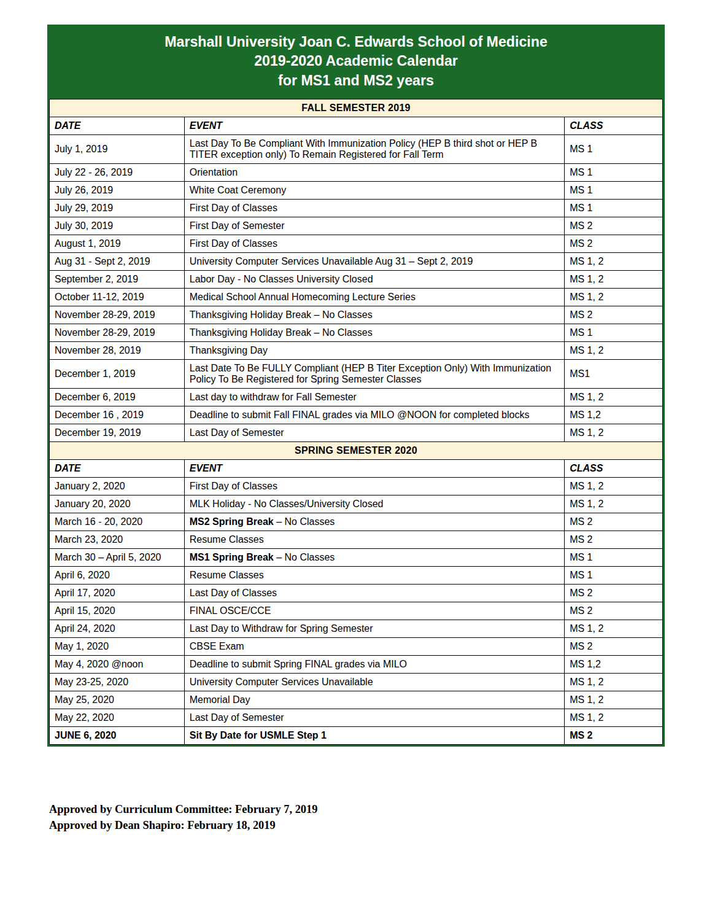Marshall University Joan C. Edwards School of Medicine
2019-2020 Academic Calendar
for MS1 and MS2 years
| FALL SEMESTER 2019 |
| --- |
| DATE | EVENT | CLASS |
| July 1, 2019 | Last Day To Be Compliant With Immunization Policy (HEP B third shot or HEP B TITER exception only) To Remain Registered for Fall Term | MS 1 |
| July 22 - 26, 2019 | Orientation | MS 1 |
| July 26, 2019 | White Coat Ceremony | MS 1 |
| July 29, 2019 | First Day of Classes | MS 1 |
| July 30, 2019 | First Day of Semester | MS 2 |
| August 1, 2019 | First Day of Classes | MS 2 |
| Aug 31 - Sept 2, 2019 | University Computer Services Unavailable Aug 31 – Sept 2, 2019 | MS 1, 2 |
| September 2, 2019 | Labor Day - No Classes University Closed | MS 1, 2 |
| October 11-12, 2019 | Medical School Annual Homecoming Lecture Series | MS 1, 2 |
| November 28-29, 2019 | Thanksgiving Holiday Break – No Classes | MS 2 |
| November 28-29, 2019 | Thanksgiving Holiday Break – No Classes | MS 1 |
| November 28, 2019 | Thanksgiving Day | MS 1, 2 |
| December 1, 2019 | Last Date To Be FULLY Compliant (HEP B Titer Exception Only) With Immunization Policy To Be Registered for Spring Semester Classes | MS1 |
| December 6, 2019 | Last day to withdraw for Fall Semester | MS 1, 2 |
| December 16 , 2019 | Deadline to submit Fall FINAL grades via MILO @NOON for completed blocks | MS 1,2 |
| December 19, 2019 | Last Day of Semester | MS 1, 2 |
| SPRING SEMESTER 2020 |
| DATE | EVENT | CLASS |
| January 2, 2020 | First Day of Classes | MS 1, 2 |
| January 20, 2020 | MLK Holiday - No Classes/University Closed | MS 1, 2 |
| March 16 - 20, 2020 | MS2 Spring Break – No Classes | MS 2 |
| March 23, 2020 | Resume Classes | MS 2 |
| March 30 – April 5, 2020 | MS1 Spring Break – No Classes | MS 1 |
| April 6, 2020 | Resume Classes | MS 1 |
| April 17, 2020 | Last Day of Classes | MS 2 |
| April 15, 2020 | FINAL OSCE/CCE | MS 2 |
| April 24, 2020 | Last Day to Withdraw for Spring Semester | MS 1, 2 |
| May 1, 2020 | CBSE Exam | MS 2 |
| May 4, 2020 @noon | Deadline to submit Spring FINAL grades via MILO | MS 1,2 |
| May 23-25, 2020 | University Computer Services Unavailable | MS 1, 2 |
| May 25, 2020 | Memorial Day | MS 1, 2 |
| May 22, 2020 | Last Day of Semester | MS 1, 2 |
| JUNE 6, 2020 | Sit By Date for USMLE Step 1 | MS 2 |
Approved by Curriculum Committee: February 7, 2019
Approved by Dean Shapiro: February 18, 2019